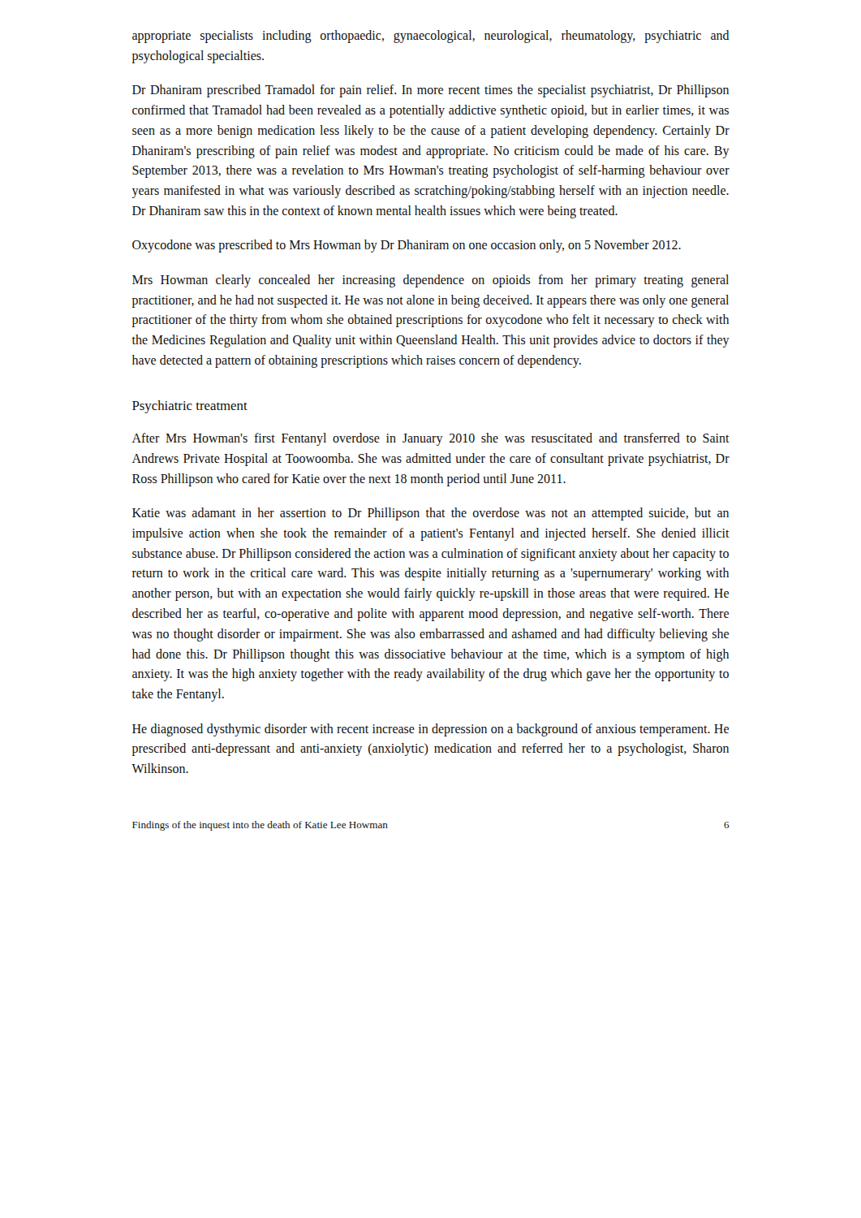appropriate specialists including orthopaedic, gynaecological, neurological, rheumatology, psychiatric and psychological specialties.
Dr Dhaniram prescribed Tramadol for pain relief. In more recent times the specialist psychiatrist, Dr Phillipson confirmed that Tramadol had been revealed as a potentially addictive synthetic opioid, but in earlier times, it was seen as a more benign medication less likely to be the cause of a patient developing dependency. Certainly Dr Dhaniram's prescribing of pain relief was modest and appropriate. No criticism could be made of his care. By September 2013, there was a revelation to Mrs Howman's treating psychologist of self-harming behaviour over years manifested in what was variously described as scratching/poking/stabbing herself with an injection needle. Dr Dhaniram saw this in the context of known mental health issues which were being treated.
Oxycodone was prescribed to Mrs Howman by Dr Dhaniram on one occasion only, on 5 November 2012.
Mrs Howman clearly concealed her increasing dependence on opioids from her primary treating general practitioner, and he had not suspected it. He was not alone in being deceived. It appears there was only one general practitioner of the thirty from whom she obtained prescriptions for oxycodone who felt it necessary to check with the Medicines Regulation and Quality unit within Queensland Health. This unit provides advice to doctors if they have detected a pattern of obtaining prescriptions which raises concern of dependency.
Psychiatric treatment
After Mrs Howman's first Fentanyl overdose in January 2010 she was resuscitated and transferred to Saint Andrews Private Hospital at Toowoomba. She was admitted under the care of consultant private psychiatrist, Dr Ross Phillipson who cared for Katie over the next 18 month period until June 2011.
Katie was adamant in her assertion to Dr Phillipson that the overdose was not an attempted suicide, but an impulsive action when she took the remainder of a patient's Fentanyl and injected herself. She denied illicit substance abuse. Dr Phillipson considered the action was a culmination of significant anxiety about her capacity to return to work in the critical care ward. This was despite initially returning as a 'supernumerary' working with another person, but with an expectation she would fairly quickly re-upskill in those areas that were required. He described her as tearful, co-operative and polite with apparent mood depression, and negative self-worth. There was no thought disorder or impairment. She was also embarrassed and ashamed and had difficulty believing she had done this. Dr Phillipson thought this was dissociative behaviour at the time, which is a symptom of high anxiety. It was the high anxiety together with the ready availability of the drug which gave her the opportunity to take the Fentanyl.
He diagnosed dysthymic disorder with recent increase in depression on a background of anxious temperament. He prescribed anti-depressant and anti-anxiety (anxiolytic) medication and referred her to a psychologist, Sharon Wilkinson.
Findings of the inquest into the death of Katie Lee Howman 6